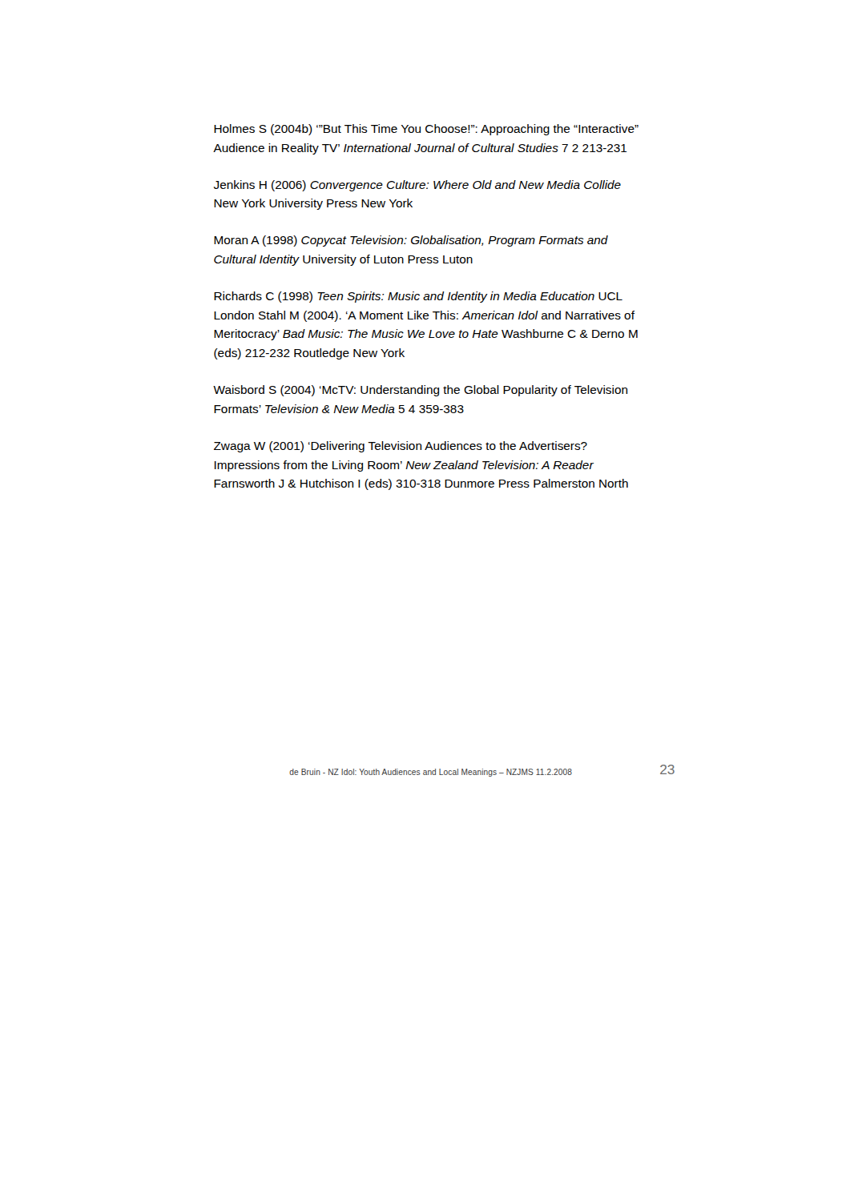Holmes S (2004b) ‘”But This Time You Choose!”: Approaching the “Interactive” Audience in Reality TV’ International Journal of Cultural Studies 7 2 213-231
Jenkins H (2006) Convergence Culture: Where Old and New Media Collide New York University Press New York
Moran A (1998) Copycat Television: Globalisation, Program Formats and Cultural Identity University of Luton Press Luton
Richards C (1998) Teen Spirits: Music and Identity in Media Education UCL London Stahl M (2004). ‘A Moment Like This: American Idol and Narratives of Meritocracy’ Bad Music: The Music We Love to Hate Washburne C & Derno M (eds) 212-232 Routledge New York
Waisbord S (2004) ‘McTV: Understanding the Global Popularity of Television Formats’ Television & New Media 5 4 359-383
Zwaga W (2001) ‘Delivering Television Audiences to the Advertisers? Impressions from the Living Room’ New Zealand Television: A Reader Farnsworth J & Hutchison I (eds) 310-318 Dunmore Press Palmerston North
de Bruin - NZ Idol: Youth Audiences and Local Meanings – NZJMS 11.2.2008
23